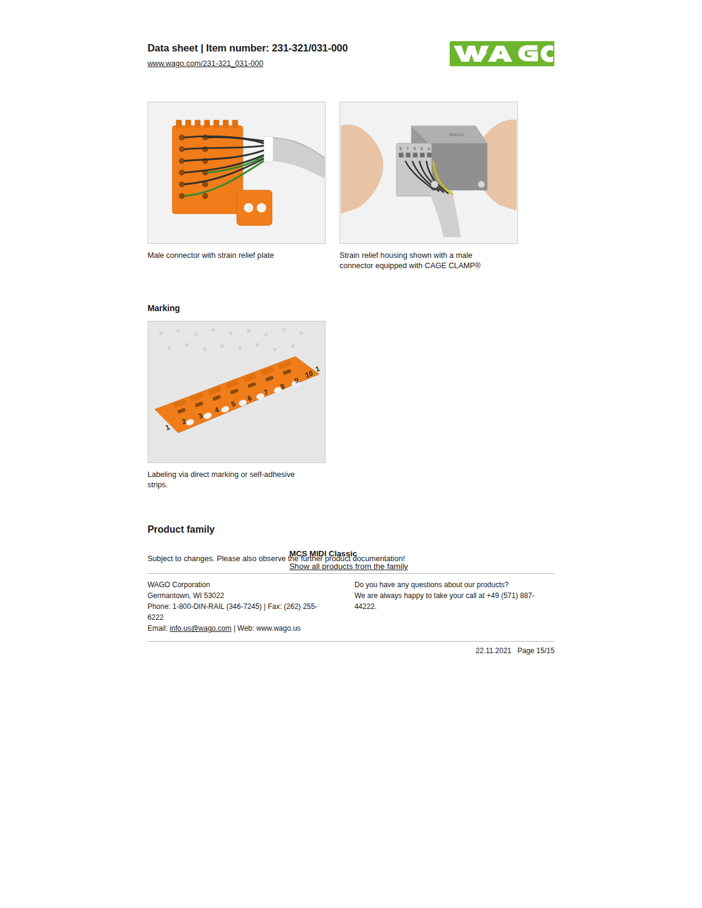Data sheet | Item number: 231-321/031-000
www.wago.com/231-321_031-000
Male connector with strain relief plate
WAGO 876 54
Strain relief housing shown with a male connector equipped with CAGE CLAMP®
Marking
1 2 3 4 5 6 7 8 9 10 1
Labeling via direct marking or self-adhesive strips.
Product family
MCS MIDI Classic
Show all products from the family
Subject to changes. Please also observe the further product documentation!
WAGO Corporation
Germantown, WI 53022
Phone: 1-800-DIN-RAIL (346-7245) | Fax: (262) 255-6222
Email: info.us@wago.com | Web: www.wago.us
Do you have any questions about our products?
We are always happy to take your call at +49 (571) 887-44222.
22.11.2021 Page 15/15